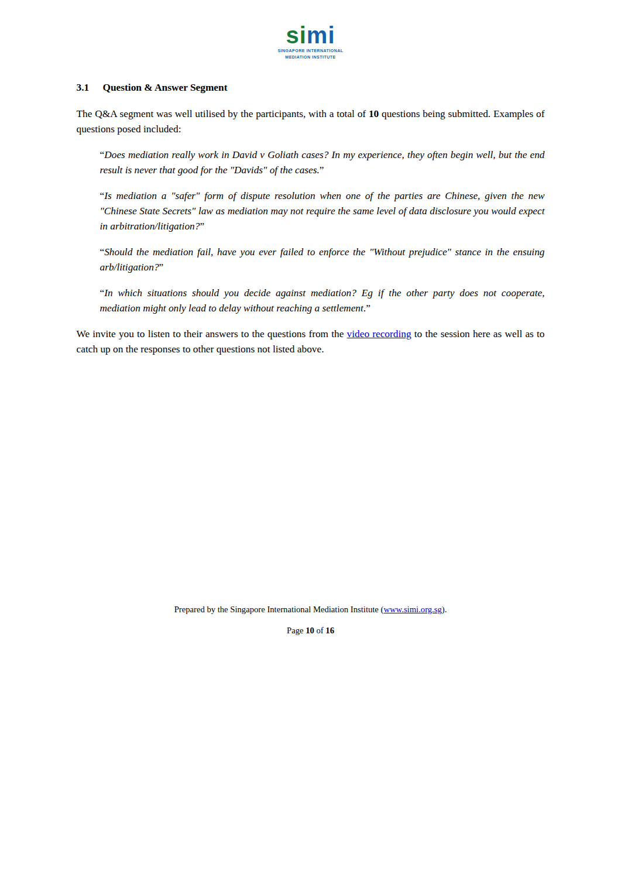simi
SINGAPORE INTERNATIONAL
MEDIATION INSTITUTE
3.1 Question & Answer Segment
The Q&A segment was well utilised by the participants, with a total of 10 questions being submitted. Examples of questions posed included:
“Does mediation really work in David v Goliath cases? In my experience, they often begin well, but the end result is never that good for the "Davids" of the cases.”
“Is mediation a "safer" form of dispute resolution when one of the parties are Chinese, given the new "Chinese State Secrets" law as mediation may not require the same level of data disclosure you would expect in arbitration/litigation?”
“Should the mediation fail, have you ever failed to enforce the "Without prejudice" stance in the ensuing arb/litigation?”
“In which situations should you decide against mediation? Eg if the other party does not cooperate, mediation might only lead to delay without reaching a settlement.”
We invite you to listen to their answers to the questions from the video recording to the session here as well as to catch up on the responses to other questions not listed above.
Prepared by the Singapore International Mediation Institute (www.simi.org.sg).
Page 10 of 16